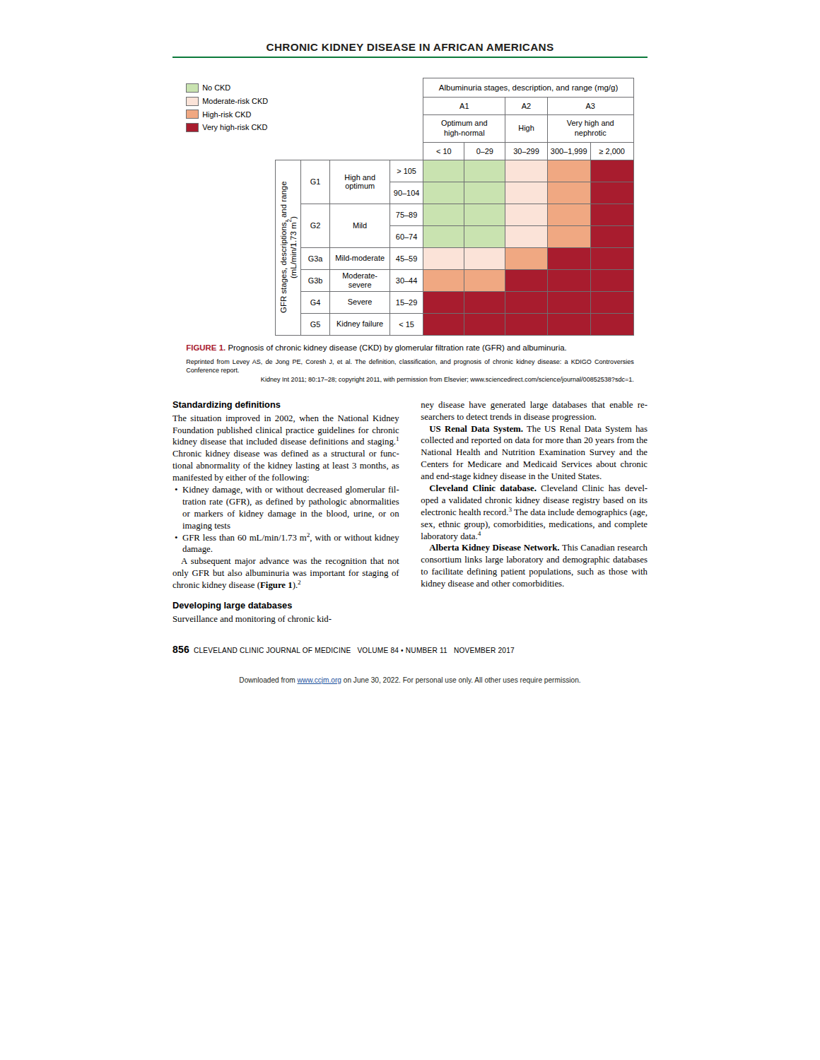CHRONIC KIDNEY DISEASE IN AFRICAN AMERICANS
No CKD
Moderate-risk CKD
High-risk CKD
Very high-risk CKD
| | Albuminuria stages, description, and range (mg/g) |
| | A1 | A2 | A3 |
| | Optimum and high-normal | High | Very high and nephrotic |
| | < 10 | 0–29 | 30–299 | 300–1,999 | ≥ 2,000 |
| GFR stages, descriptions, and range (mL/min/1.73 m 2 ) | G1 | High and optimum | > 105 | | | | | |
| 90–104 | | | | | |
| G2 | Mild | 75–89 | | | | | |
| 60–74 | | | | | |
| G3a | Mild-moderate | 45–59 | | | | | |
| G3b | Moderate-severe | 30–44 | | | | | |
| G4 | Severe | 15–29 | | | | | |
| G5 | Kidney failure | < 15 | | | | | |
FIGURE 1. Prognosis of chronic kidney disease (CKD) by glomerular filtration rate (GFR) and albuminuria.
Reprinted from Levey AS, de Jong PE, Coresh J, et al. The definition, classification, and prognosis of chronic kidney disease: a KDIGO Controversies Conference report. Kidney Int 2011; 80:17–28; copyright 2011, with permission from Elsevier; www.sciencedirect.com/science/journal/00852538?sdc=1.
Standardizing definitions
The situation improved in 2002, when the National Kidney Foundation published clinical practice guidelines for chronic kidney disease that included disease definitions and staging.1 Chronic kidney disease was defined as a structural or functional abnormality of the kidney lasting at least 3 months, as manifested by either of the following:
Kidney damage, with or without decreased glomerular filtration rate (GFR), as defined by pathologic abnormalities or markers of kidney damage in the blood, urine, or on imaging tests
GFR less than 60 mL/min/1.73 m2, with or without kidney damage.
A subsequent major advance was the recognition that not only GFR but also albuminuria was important for staging of chronic kidney disease (Figure 1).2
Developing large databases
Surveillance and monitoring of chronic kid-
ney disease have generated large databases that enable researchers to detect trends in disease progression.
US Renal Data System. The US Renal Data System has collected and reported on data for more than 20 years from the National Health and Nutrition Examination Survey and the Centers for Medicare and Medicaid Services about chronic and end-stage kidney disease in the United States.
Cleveland Clinic database. Cleveland Clinic has developed a validated chronic kidney disease registry based on its electronic health record.3 The data include demographics (age, sex, ethnic group), comorbidities, medications, and complete laboratory data.4
Alberta Kidney Disease Network. This Canadian research consortium links large laboratory and demographic databases to facilitate defining patient populations, such as those with kidney disease and other comorbidities.
856 CLEVELAND CLINIC JOURNAL OF MEDICINE VOLUME 84 • NUMBER 11 NOVEMBER 2017
Downloaded from www.ccjm.org on June 30, 2022. For personal use only. All other uses require permission.